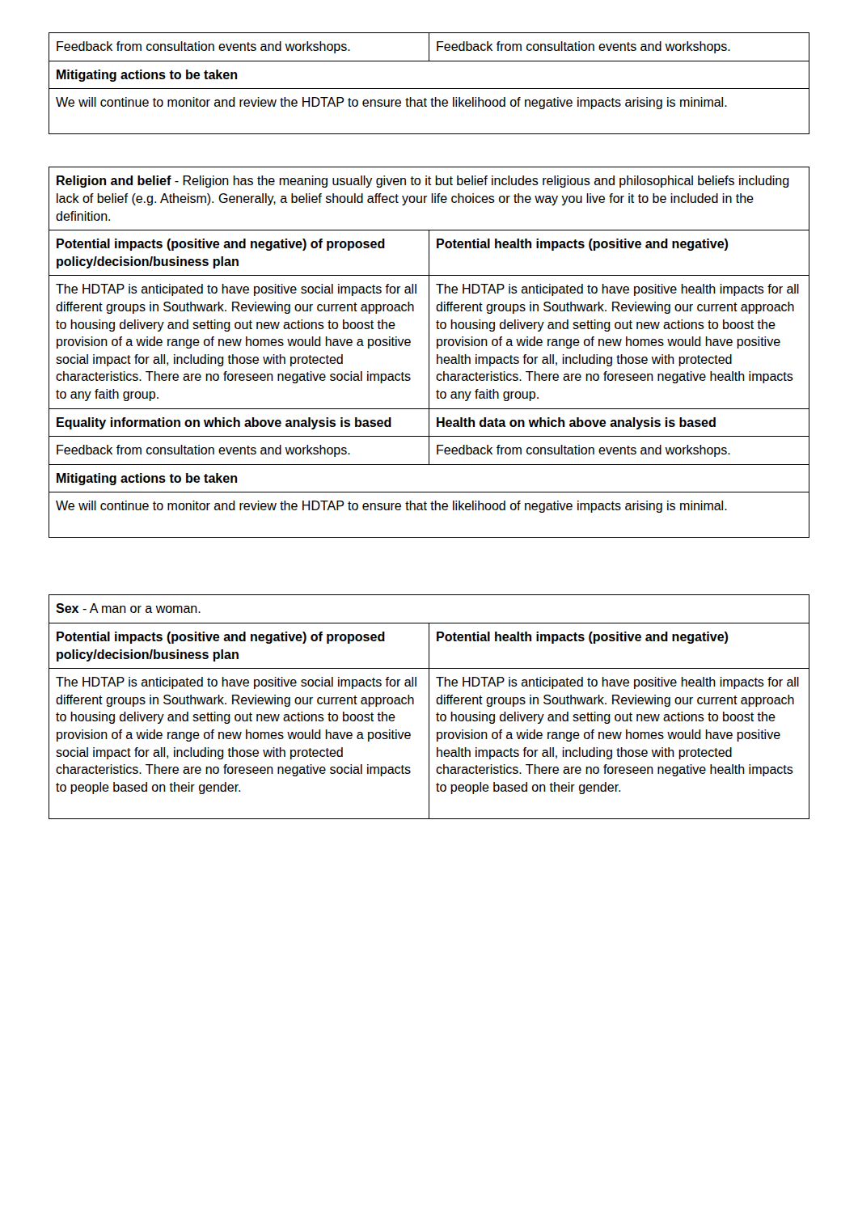| Feedback from consultation events and workshops. | Feedback from consultation events and workshops. |
| Mitigating actions to be taken |
| We will continue to monitor and review the HDTAP to ensure that the likelihood of negative impacts arising is minimal. |
| Religion and belief - Religion has the meaning usually given to it but belief includes religious and philosophical beliefs including lack of belief (e.g. Atheism). Generally, a belief should affect your life choices or the way you live for it to be included in the definition. |
| Potential impacts (positive and negative) of proposed policy/decision/business plan | Potential health impacts (positive and negative) |
| The HDTAP is anticipated to have positive social impacts for all different groups in Southwark. Reviewing our current approach to housing delivery and setting out new actions to boost the provision of a wide range of new homes would have a positive social impact for all, including those with protected characteristics. There are no foreseen negative social impacts to any faith group. | The HDTAP is anticipated to have positive health impacts for all different groups in Southwark. Reviewing our current approach to housing delivery and setting out new actions to boost the provision of a wide range of new homes would have positive health impacts for all, including those with protected characteristics. There are no foreseen negative health impacts to any faith group. |
| Equality information on which above analysis is based | Health data on which above analysis is based |
| Feedback from consultation events and workshops. | Feedback from consultation events and workshops. |
| Mitigating actions to be taken |
| We will continue to monitor and review the HDTAP to ensure that the likelihood of negative impacts arising is minimal. |
| Sex - A man or a woman. |
| Potential impacts (positive and negative) of proposed policy/decision/business plan | Potential health impacts (positive and negative) |
| The HDTAP is anticipated to have positive social impacts for all different groups in Southwark. Reviewing our current approach to housing delivery and setting out new actions to boost the provision of a wide range of new homes would have a positive social impact for all, including those with protected characteristics. There are no foreseen negative social impacts to people based on their gender. | The HDTAP is anticipated to have positive health impacts for all different groups in Southwark. Reviewing our current approach to housing delivery and setting out new actions to boost the provision of a wide range of new homes would have positive health impacts for all, including those with protected characteristics. There are no foreseen negative health impacts to people based on their gender. |